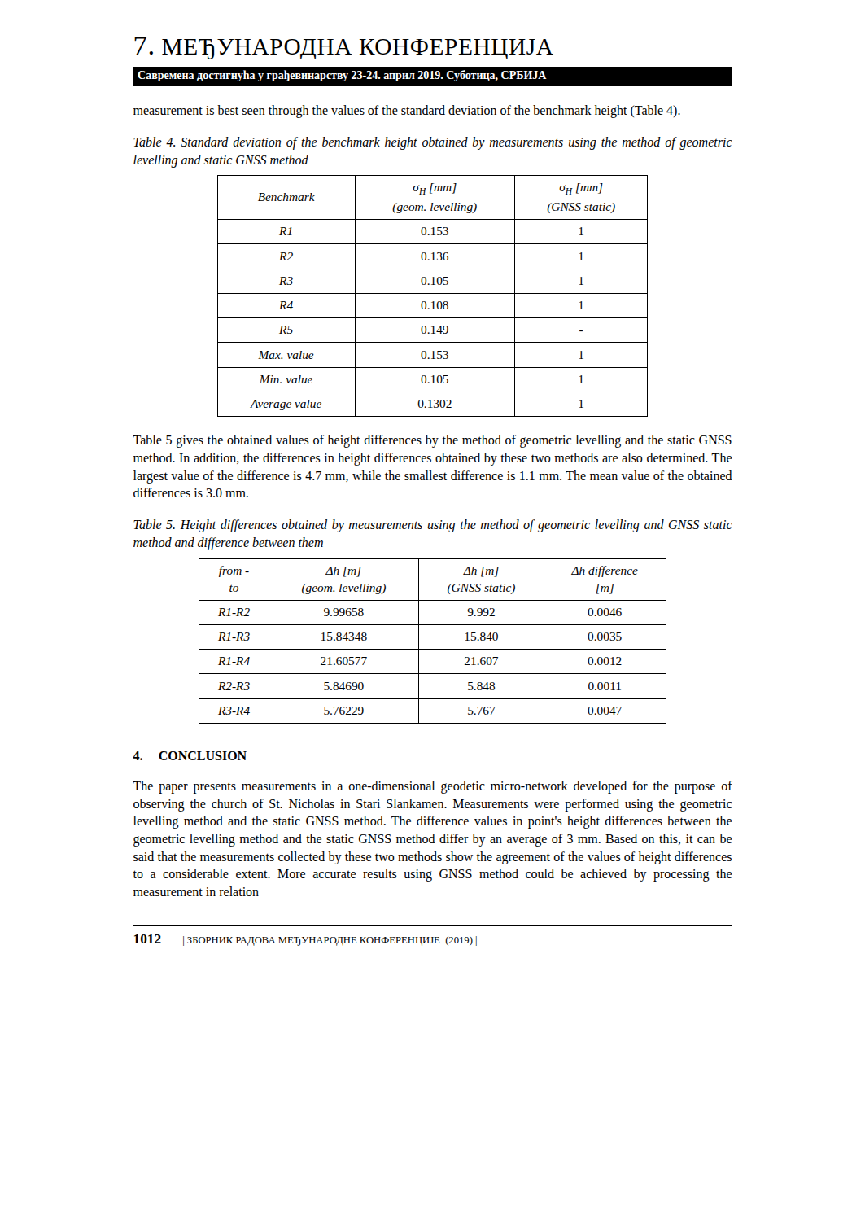7. МЕЂУНАРОДНА КОНФЕРЕНЦИЈА
Савремена достигнућа у грађевинарству 23-24. април 2019. Суботица, СРБИЈА
measurement is best seen through the values of the standard deviation of the benchmark height (Table 4).
Table 4. Standard deviation of the benchmark height obtained by measurements using the method of geometric levelling and static GNSS method
| Benchmark | σ H [mm] (geom. levelling) | σ H [mm] (GNSS static) |
| --- | --- | --- |
| R1 | 0.153 | 1 |
| R2 | 0.136 | 1 |
| R3 | 0.105 | 1 |
| R4 | 0.108 | 1 |
| R5 | 0.149 | - |
| Max. value | 0.153 | 1 |
| Min. value | 0.105 | 1 |
| Average value | 0.1302 | 1 |
Table 5 gives the obtained values of height differences by the method of geometric levelling and the static GNSS method. In addition, the differences in height differences obtained by these two methods are also determined. The largest value of the difference is 4.7 mm, while the smallest difference is 1.1 mm. The mean value of the obtained differences is 3.0 mm.
Table 5. Height differences obtained by measurements using the method of geometric levelling and GNSS static method and difference between them
| from - to | Δh [m] (geom. levelling) | Δh [m] (GNSS static) | Δh difference [m] |
| --- | --- | --- | --- |
| R1-R2 | 9.99658 | 9.992 | 0.0046 |
| R1-R3 | 15.84348 | 15.840 | 0.0035 |
| R1-R4 | 21.60577 | 21.607 | 0.0012 |
| R2-R3 | 5.84690 | 5.848 | 0.0011 |
| R3-R4 | 5.76229 | 5.767 | 0.0047 |
4. CONCLUSION
The paper presents measurements in a one-dimensional geodetic micro-network developed for the purpose of observing the church of St. Nicholas in Stari Slankamen. Measurements were performed using the geometric levelling method and the static GNSS method. The difference values in point's height differences between the geometric levelling method and the static GNSS method differ by an average of 3 mm. Based on this, it can be said that the measurements collected by these two methods show the agreement of the values of height differences to a considerable extent. More accurate results using GNSS method could be achieved by processing the measurement in relation
1012| ЗБОРНИК РАДОВА МЕЂУНАРОДНЕ КОНФЕРЕНЦИЈЕ (2019) |